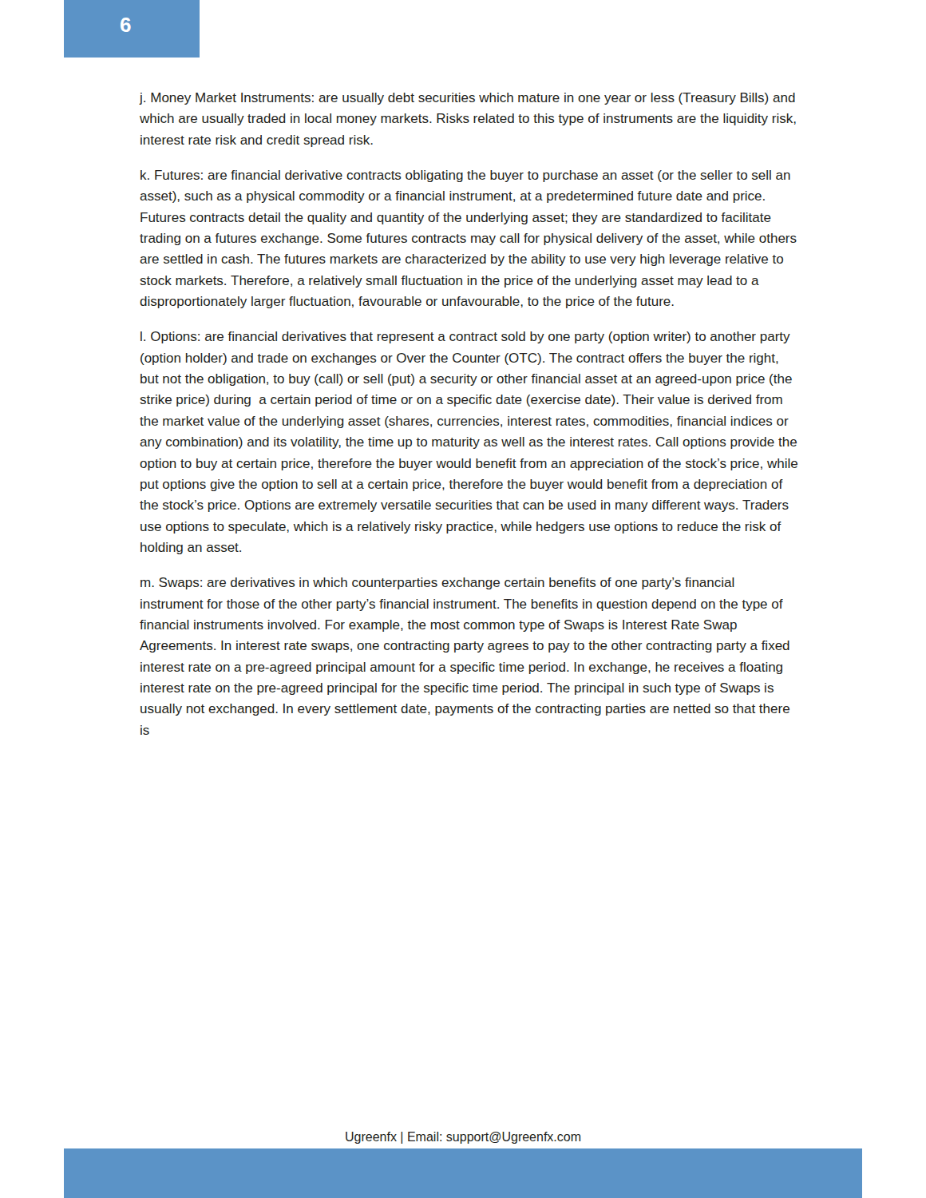6
j. Money Market Instruments: are usually debt securities which mature in one year or less (Treasury Bills) and which are usually traded in local money markets. Risks related to this type of instruments are the liquidity risk, interest rate risk and credit spread risk.
k. Futures: are financial derivative contracts obligating the buyer to purchase an asset (or the seller to sell an asset), such as a physical commodity or a financial instrument, at a predetermined future date and price. Futures contracts detail the quality and quantity of the underlying asset; they are standardized to facilitate trading on a futures exchange. Some futures contracts may call for physical delivery of the asset, while others are settled in cash. The futures markets are characterized by the ability to use very high leverage relative to stock markets. Therefore, a relatively small fluctuation in the price of the underlying asset may lead to a disproportionately larger fluctuation, favourable or unfavourable, to the price of the future.
l. Options: are financial derivatives that represent a contract sold by one party (option writer) to another party (option holder) and trade on exchanges or Over the Counter (OTC). The contract offers the buyer the right, but not the obligation, to buy (call) or sell (put) a security or other financial asset at an agreed-upon price (the strike price) during a certain period of time or on a specific date (exercise date). Their value is derived from the market value of the underlying asset (shares, currencies, interest rates, commodities, financial indices or any combination) and its volatility, the time up to maturity as well as the interest rates. Call options provide the option to buy at certain price, therefore the buyer would benefit from an appreciation of the stock’s price, while put options give the option to sell at a certain price, therefore the buyer would benefit from a depreciation of the stock’s price. Options are extremely versatile securities that can be used in many different ways. Traders use options to speculate, which is a relatively risky practice, while hedgers use options to reduce the risk of holding an asset.
m. Swaps: are derivatives in which counterparties exchange certain benefits of one party’s financial instrument for those of the other party’s financial instrument. The benefits in question depend on the type of financial instruments involved. For example, the most common type of Swaps is Interest Rate Swap Agreements. In interest rate swaps, one contracting party agrees to pay to the other contracting party a fixed interest rate on a pre-agreed principal amount for a specific time period. In exchange, he receives a floating interest rate on the pre-agreed principal for the specific time period. The principal in such type of Swaps is usually not exchanged. In every settlement date, payments of the contracting parties are netted so that there is
Ugreenfx | Email: support@Ugreenfx.com